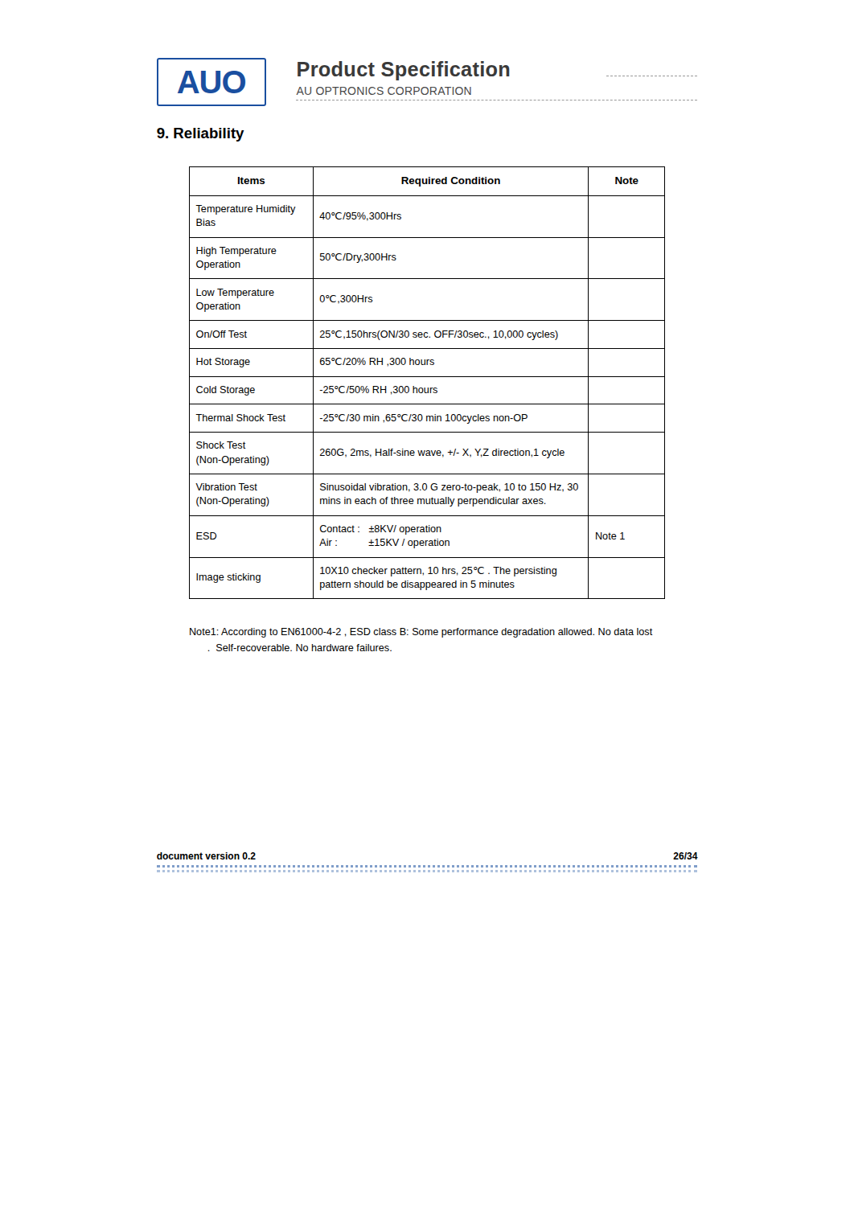AUO
Product Specification
AU OPTRONICS CORPORATION
9. Reliability
| Items | Required Condition | Note |
| --- | --- | --- |
| Temperature Humidity Bias | 40℃/95%,300Hrs | |
| High Temperature Operation | 50℃/Dry,300Hrs | |
| Low Temperature Operation | 0℃,300Hrs | |
| On/Off Test | 25℃,150hrs(ON/30 sec. OFF/30sec., 10,000 cycles) | |
| Hot Storage | 65℃/20% RH ,300 hours | |
| Cold Storage | -25℃/50% RH ,300 hours | |
| Thermal Shock Test | -25℃/30 min ,65℃/30 min 100cycles non-OP | |
| Shock Test (Non-Operating) | 260G, 2ms, Half-sine wave, +/- X, Y,Z direction,1 cycle | |
| Vibration Test (Non-Operating) | Sinusoidal vibration, 3.0 G zero-to-peak, 10 to 150 Hz, 30 mins in each of three mutually perpendicular axes. | |
| ESD | Contact : ±8KV/ operation Air : ±15KV / operation | Note 1 |
| Image sticking | 10X10 checker pattern, 10 hrs, 25℃ . The persisting pattern should be disappeared in 5 minutes | |
Note1: According to EN61000-4-2 , ESD class B: Some performance degradation allowed. No data lost . Self-recoverable. No hardware failures.
document version 0.2 26/34